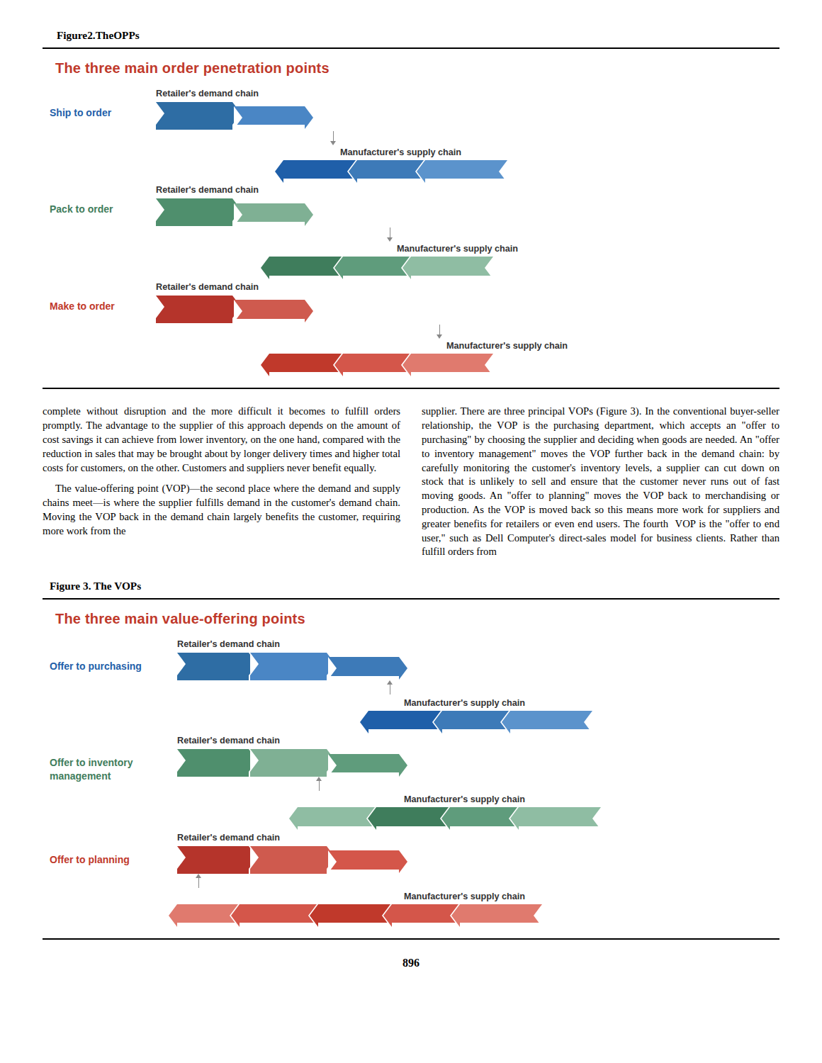Figure2.TheOPPs
The three main order penetration points
Ship to order
Retailer's demand chain
Inventory
management
Purchasing
Manufacturer's supply chain
Distribution
Packaging
Manufacturing
Pack to order
Retailer's demand chain
Inventory
management
Purchasing
Manufacturer's supply chain
Distribution
Packaging
Manufacturing
Make to order
Retailer's demand chain
Inventory
management
Purchasing
Manufacturer's supply chain
Distribution
Packaging
Manufacturing
complete without disruption and the more difficult it becomes to fulfill orders promptly. The advantage to the supplier of this approach depends on the amount of cost savings it can achieve from lower inventory, on the one hand, compared with the reduction in sales that may be brought about by longer delivery times and higher total costs for customers, on the other. Customers and suppliers never benefit equally.
The value-offering point (VOP)—the second place where the demand and supply chains meet—is where the supplier fulfills demand in the customer's demand chain. Moving the VOP back in the demand chain largely benefits the customer, requiring more work from the
supplier. There are three principal VOPs (Figure 3). In the conventional buyer-seller relationship, the VOP is the purchasing department, which accepts an "offer to purchasing" by choosing the supplier and deciding when goods are needed. An "offer to inventory management" moves the VOP further back in the demand chain: by carefully monitoring the customer's inventory levels, a supplier can cut down on stock that is unlikely to sell and ensure that the customer never runs out of fast moving goods. An "offer to planning" moves the VOP back to merchandising or production. As the VOP is moved back so this means more work for suppliers and greater benefits for retailers or even end users. The fourth VOP is the "offer to end user," such as Dell Computer's direct-sales model for business clients. Rather than fulfill orders from
Figure 3. The VOPs
The three main value-offering points
Offer to purchasing
Retailer's demand chain
Assortment
planning
Inventory
management
Purchasing
Manufacturer's supply chain
Distribution
Packaging
Manufacturing
Offer to inventory management
Retailer's demand chain
Assortment
planning
Inventory
management
Purchasing
Manufacturer's supply chain
Warehousing
Distribution
Packaging
Manufacturing
Offer to planning
Retailer's demand chain
Assortment
planning
Inventory
management
Purchasing
Manufacturer's supply chain
Retailing
Warehousing
Distribution
Packaging
Manufacturing
896